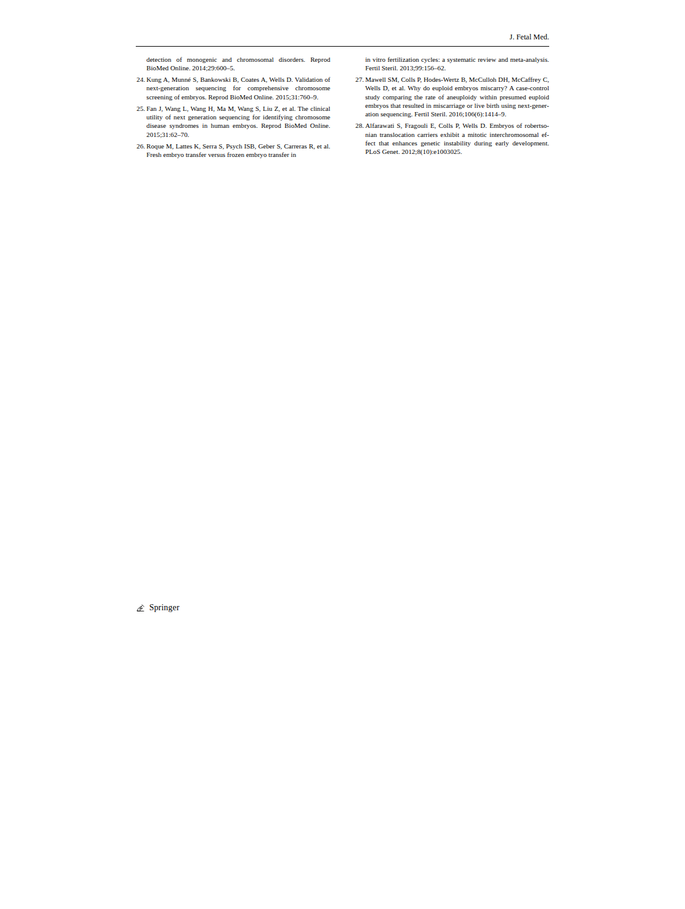J. Fetal Med.
detection of monogenic and chromosomal disorders. Reprod BioMed Online. 2014;29:600–5.
24. Kung A, Munné S, Bankowski B, Coates A, Wells D. Validation of next-generation sequencing for comprehensive chromosome screening of embryos. Reprod BioMed Online. 2015;31:760–9.
25. Fan J, Wang L, Wang H, Ma M, Wang S, Liu Z, et al. The clinical utility of next generation sequencing for identifying chromosome disease syndromes in human embryos. Reprod BioMed Online. 2015;31:62–70.
26. Roque M, Lattes K, Serra S, Psych ISB, Geber S, Carreras R, et al. Fresh embryo transfer versus frozen embryo transfer in
in vitro fertilization cycles: a systematic review and meta-analysis. Fertil Steril. 2013;99:156–62.
27. Mawell SM, Colls P, Hodes-Wertz B, McCulloh DH, McCaffrey C, Wells D, et al. Why do euploid embryos miscarry? A case-control study comparing the rate of aneuploidy within presumed euploid embryos that resulted in miscarriage or live birth using next-generation sequencing. Fertil Steril. 2016;106(6):1414–9.
28. Alfarawati S, Fragouli E, Colls P, Wells D. Embryos of robertsonian translocation carriers exhibit a mitotic interchromosomal effect that enhances genetic instability during early development. PLoS Genet. 2012;8(10):e1003025.
Springer